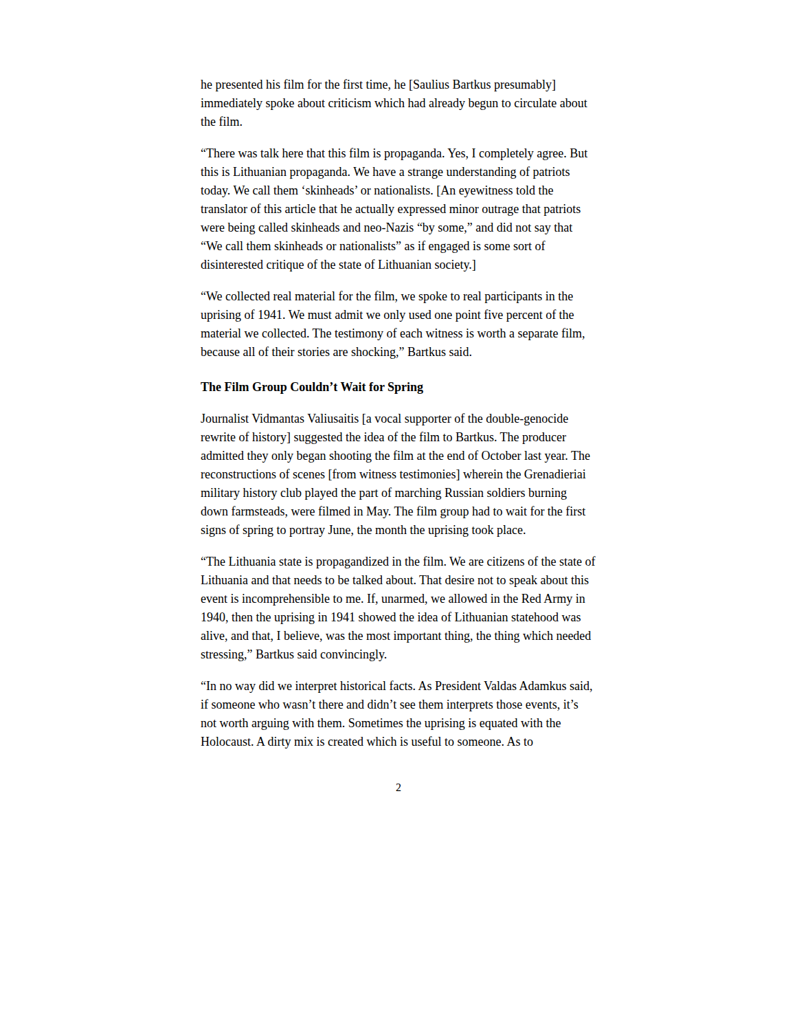he presented his film for the first time, he [Saulius Bartkus presumably] immediately spoke about criticism which had already begun to circulate about the film.
“There was talk here that this film is propaganda. Yes, I completely agree. But this is Lithuanian propaganda. We have a strange understanding of patriots today. We call them ‘skinheads’ or nationalists. [An eyewitness told the translator of this article that he actually expressed minor outrage that patriots were being called skinheads and neo-Nazis “by some,” and did not say that “We call them skinheads or nationalists” as if engaged is some sort of disinterested critique of the state of Lithuanian society.]
“We collected real material for the film, we spoke to real participants in the uprising of 1941. We must admit we only used one point five percent of the material we collected. The testimony of each witness is worth a separate film, because all of their stories are shocking,” Bartkus said.
The Film Group Couldn’t Wait for Spring
Journalist Vidmantas Valiusaitis [a vocal supporter of the double-genocide rewrite of history] suggested the idea of the film to Bartkus. The producer admitted they only began shooting the film at the end of October last year. The reconstructions of scenes [from witness testimonies] wherein the Grenadieriai military history club played the part of marching Russian soldiers burning down farmsteads, were filmed in May. The film group had to wait for the first signs of spring to portray June, the month the uprising took place.
“The Lithuania state is propagandized in the film. We are citizens of the state of Lithuania and that needs to be talked about. That desire not to speak about this event is incomprehensible to me. If, unarmed, we allowed in the Red Army in 1940, then the uprising in 1941 showed the idea of Lithuanian statehood was alive, and that, I believe, was the most important thing, the thing which needed stressing,” Bartkus said convincingly.
“In no way did we interpret historical facts. As President Valdas Adamkus said, if someone who wasn’t there and didn’t see them interprets those events, it’s not worth arguing with them. Sometimes the uprising is equated with the Holocaust. A dirty mix is created which is useful to someone. As to
2